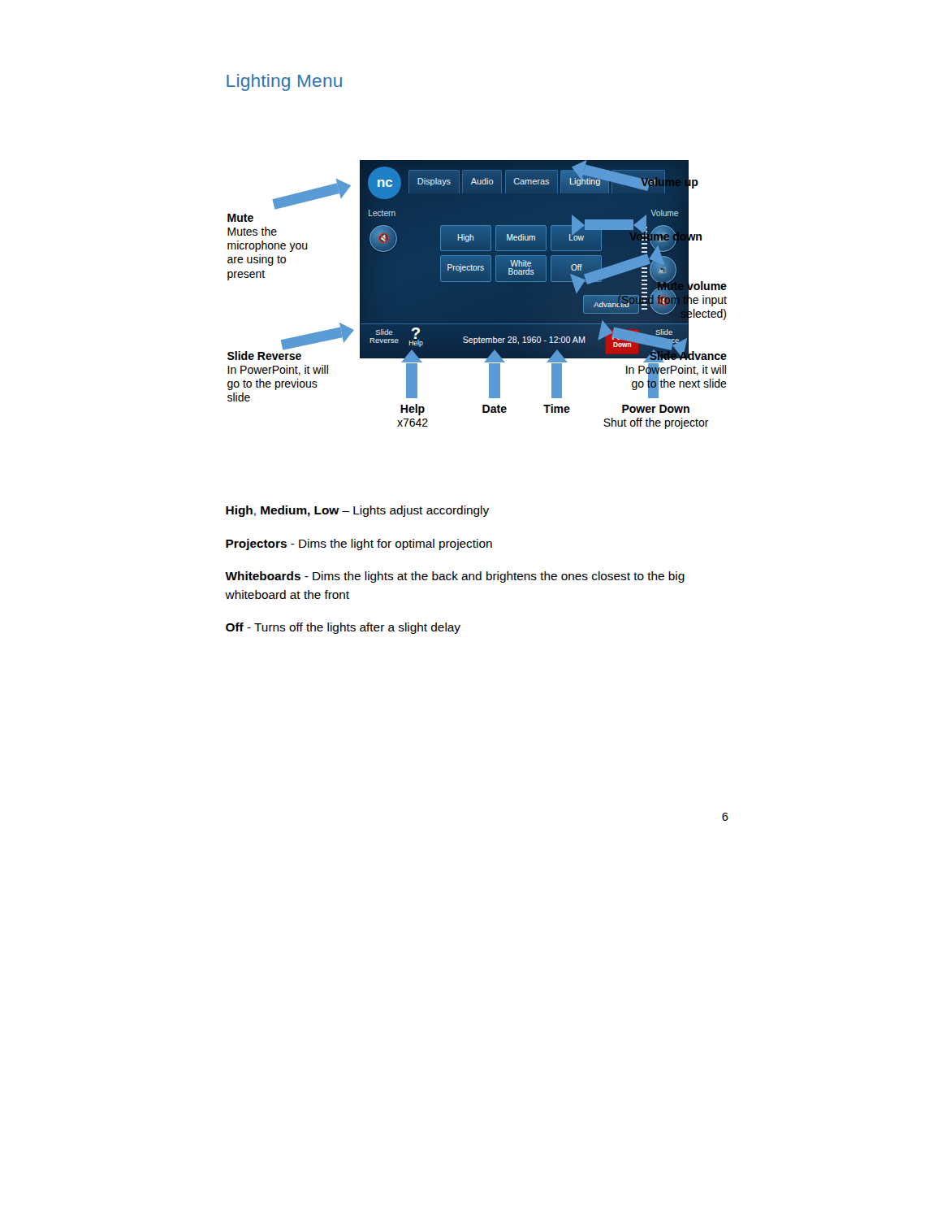Lighting Menu
nc
Displays
Audio
Cameras
Lighting
Recorder
Lectern
Volume
🔇
🔊
🔉
🔇
High
Medium
Low
Projectors
White
Boards
Off
Advanced
Slide
Reverse
?
Help
September 28, 1960 - 12:00 AM
Power
Down
Slide
Advance
Mute
Mutes the microphone you are using to present
Slide Reverse
In PowerPoint, it will go to the previous slide
Volume up
Volume down
Mute volume
(Sound from the input selected)
Slide Advance
In PowerPoint, it will go to the next slide
Help
x7642
Date
Time
Power Down
Shut off the projector
High, Medium, Low – Lights adjust accordingly
Projectors - Dims the light for optimal projection
Whiteboards - Dims the lights at the back and brightens the ones closest to the big whiteboard at the front
Off - Turns off the lights after a slight delay
6